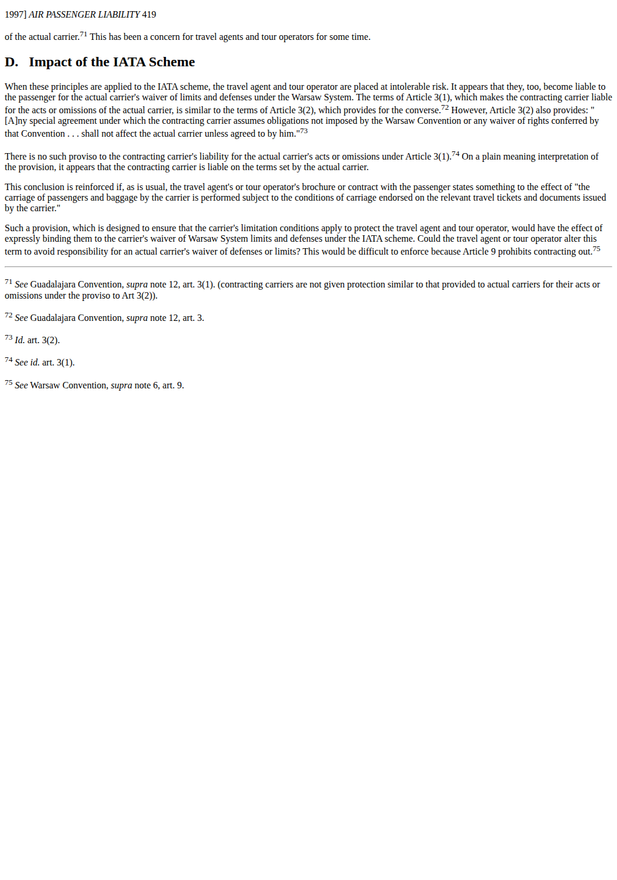1997] AIR PASSENGER LIABILITY 419
of the actual carrier.71 This has been a concern for travel agents and tour operators for some time.
D. Impact of the IATA Scheme
When these principles are applied to the IATA scheme, the travel agent and tour operator are placed at intolerable risk. It appears that they, too, become liable to the passenger for the actual carrier's waiver of limits and defenses under the Warsaw System. The terms of Article 3(1), which makes the contracting carrier liable for the acts or omissions of the actual carrier, is similar to the terms of Article 3(2), which provides for the converse.72 However, Article 3(2) also provides: "[A]ny special agreement under which the contracting carrier assumes obligations not imposed by the Warsaw Convention or any waiver of rights conferred by that Convention . . . shall not affect the actual carrier unless agreed to by him."73
There is no such proviso to the contracting carrier's liability for the actual carrier's acts or omissions under Article 3(1).74 On a plain meaning interpretation of the provision, it appears that the contracting carrier is liable on the terms set by the actual carrier.
This conclusion is reinforced if, as is usual, the travel agent's or tour operator's brochure or contract with the passenger states something to the effect of "the carriage of passengers and baggage by the carrier is performed subject to the conditions of carriage endorsed on the relevant travel tickets and documents issued by the carrier."
Such a provision, which is designed to ensure that the carrier's limitation conditions apply to protect the travel agent and tour operator, would have the effect of expressly binding them to the carrier's waiver of Warsaw System limits and defenses under the IATA scheme. Could the travel agent or tour operator alter this term to avoid responsibility for an actual carrier's waiver of defenses or limits? This would be difficult to enforce because Article 9 prohibits contracting out.75
71 See Guadalajara Convention, supra note 12, art. 3(1). (contracting carriers are not given protection similar to that provided to actual carriers for their acts or omissions under the proviso to Art 3(2)).
72 See Guadalajara Convention, supra note 12, art. 3.
73 Id. art. 3(2).
74 See id. art. 3(1).
75 See Warsaw Convention, supra note 6, art. 9.